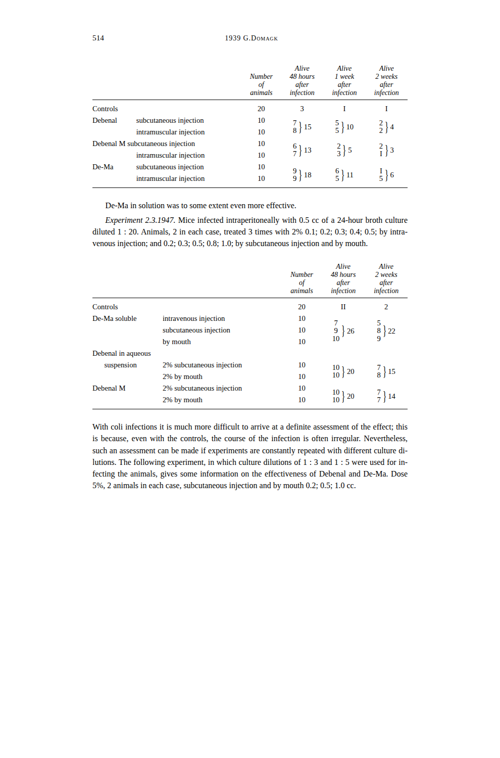514 1939 G.Domagk
| | Number of animals | Alive 48 hours after infection | Alive 1 week after infection | Alive 2 weeks after infection |
| --- | --- | --- | --- | --- |
| Controls | | 20 | 3 | I | I |
| Debenal | subcutaneous injection | 10 | 7 8 } 15 | 5 5 } 10 | 2 2 } 4 |
| | intramuscular injection | 10 |
| Debenal M subcutaneous injection | 10 | 6 7 } 13 | 2 3 } 5 | 2 I } 3 |
| | intramuscular injection | 10 |
| De-Ma | subcutaneous injection | 10 | 9 9 } 18 | 6 5 } 11 | I 5 } 6 |
| | intramuscular injection | 10 |
De-Ma in solution was to some extent even more effective.
Experiment 2.3.1947. Mice infected intraperitoneally with 0.5 cc of a 24-hour broth culture diluted 1 : 20. Animals, 2 in each case, treated 3 times with 2% 0.1; 0.2; 0.3; 0.4; 0.5; by intravenous injection; and 0.2; 0.3; 0.5; 0.8; 1.0; by subcutaneous injection and by mouth.
| | Number of animals | Alive 48 hours after infection | Alive 2 weeks after infection |
| --- | --- | --- | --- |
| Controls | | 20 | II | 2 |
| De-Ma soluble | intravenous injection | 10 | 7 9 10 } 26 | 5 8 9 } 22 |
| | subcutaneous injection | 10 |
| | by mouth | 10 |
| Debenal in aqueous | | | |
| suspension | 2% subcutaneous injection | 10 | 10 10 } 20 | 7 8 } 15 |
| | 2% by mouth | 10 |
| Debenal M | 2% subcutaneous injection | 10 | 10 10 } 20 | 7 7 } 14 |
| | 2% by mouth | 10 |
With coli infections it is much more difficult to arrive at a definite assessment of the effect; this is because, even with the controls, the course of the infection is often irregular. Nevertheless, such an assessment can be made if experiments are constantly repeated with different culture dilutions. The following experiment, in which culture dilutions of 1 : 3 and 1 : 5 were used for infecting the animals, gives some information on the effectiveness of Debenal and De-Ma. Dose 5%, 2 animals in each case, subcutaneous injection and by mouth 0.2; 0.5; 1.0 cc.